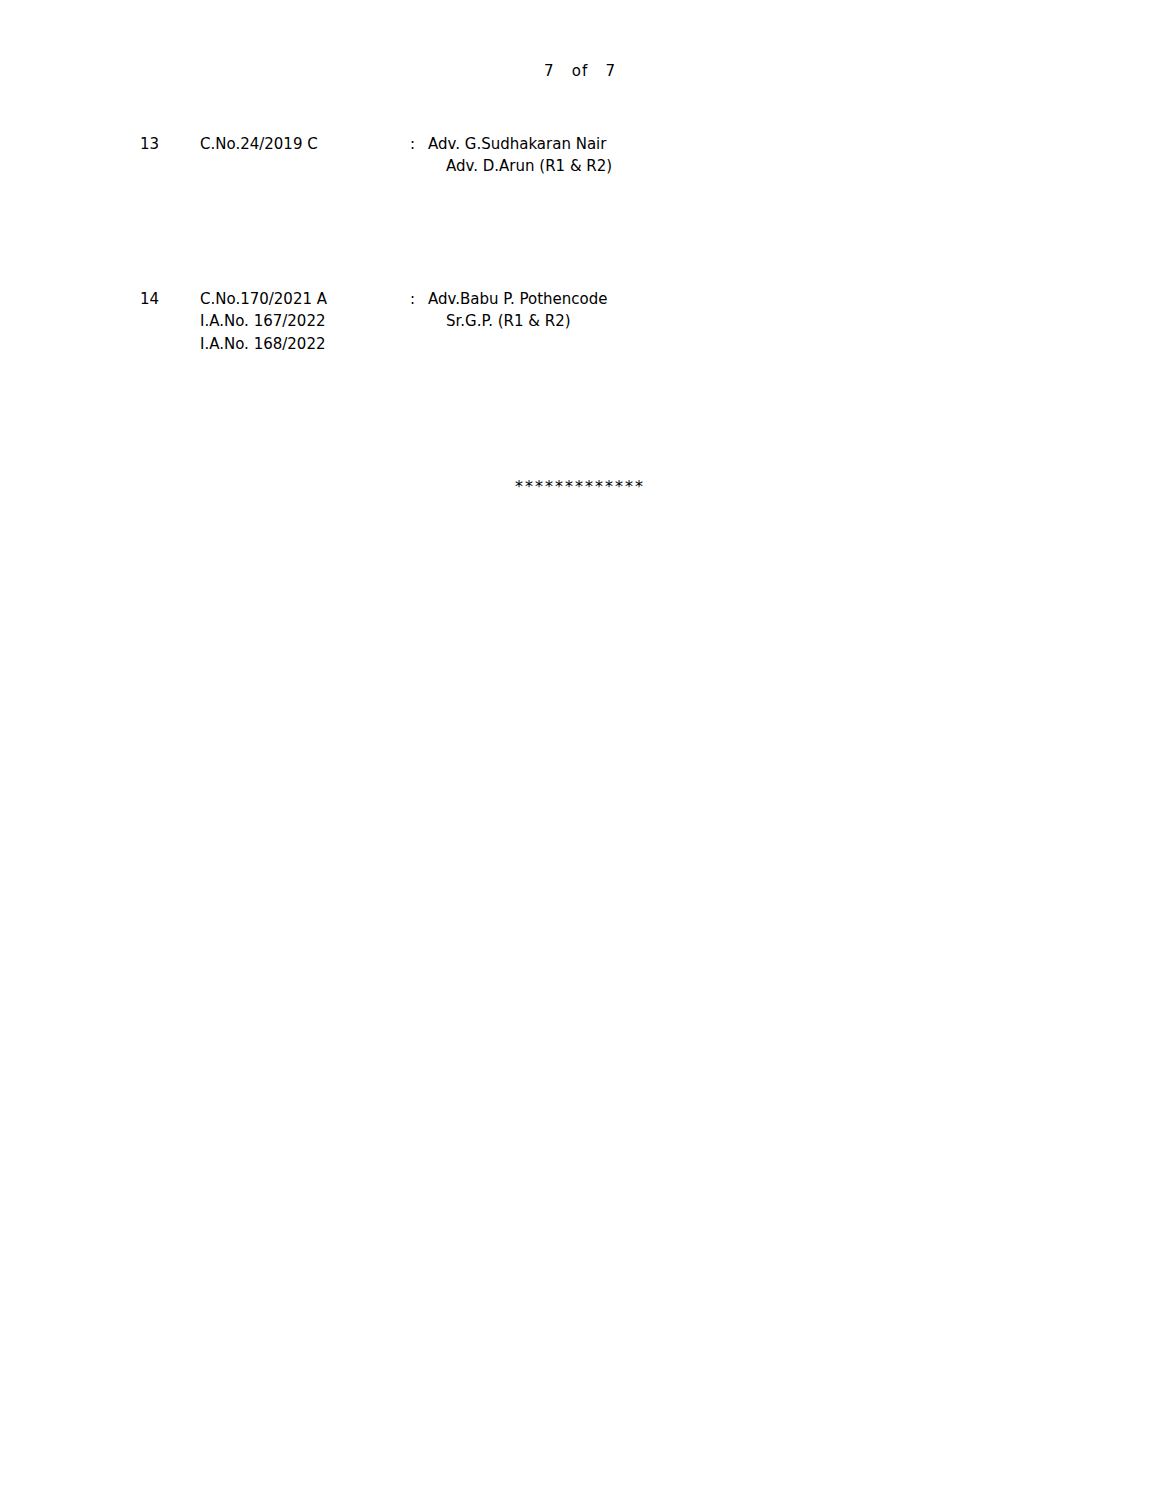7 of 7
| 13 | C.No.24/2019 C | : | Adv. G.Sudhakaran Nair |
| | | | Adv. D.Arun (R1 & R2) |
| 14 | C.No.170/2021 A | : | Adv.Babu P. Pothencode |
| | I.A.No. 167/2022 | | Sr.G.P. (R1 & R2) |
| | I.A.No. 168/2022 | | |
*************